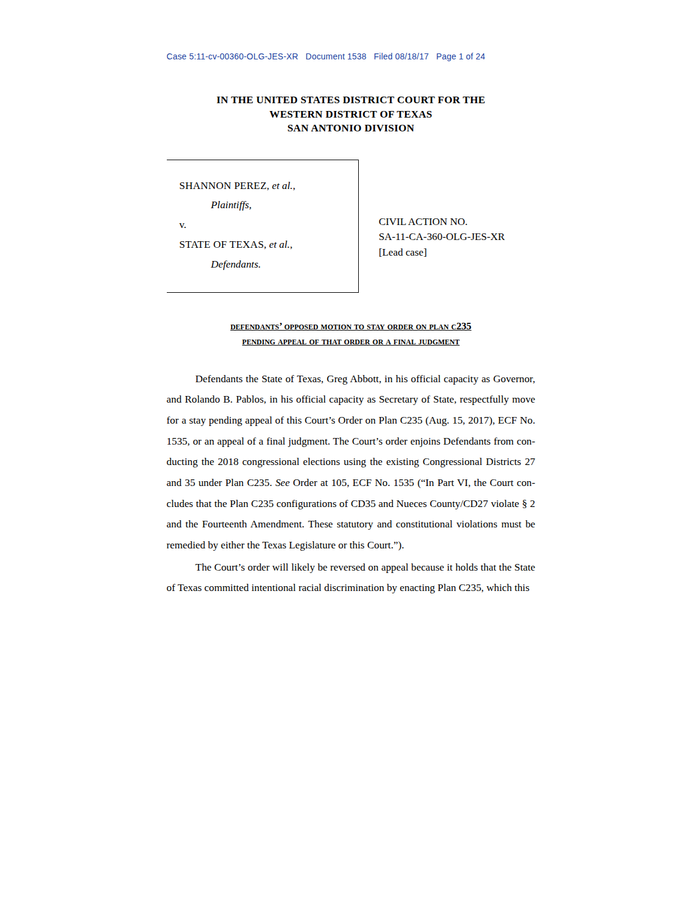Case 5:11-cv-00360-OLG-JES-XR Document 1538 Filed 08/18/17 Page 1 of 24
IN THE UNITED STATES DISTRICT COURT FOR THE
WESTERN DISTRICT OF TEXAS
SAN ANTONIO DIVISION
| Shannon Perez , et al. , Plaintiffs, v. State of Texas , et al. , Defendants. | CIVIL ACTION NO. SA-11-CA-360-OLG-JES-XR [Lead case] |
Defendants’ Opposed Motion to Stay Order on Plan C235
Pending Appeal of That Order or a Final Judgment
Defendants the State of Texas, Greg Abbott, in his official capacity as Governor, and Rolando B. Pablos, in his official capacity as Secretary of State, respectfully move for a stay pending appeal of this Court’s Order on Plan C235 (Aug. 15, 2017), ECF No. 1535, or an appeal of a final judgment. The Court’s order enjoins Defendants from conducting the 2018 congressional elections using the existing Congressional Districts 27 and 35 under Plan C235. See Order at 105, ECF No. 1535 (“In Part VI, the Court concludes that the Plan C235 configurations of CD35 and Nueces County/CD27 violate § 2 and the Fourteenth Amendment. These statutory and constitutional violations must be remedied by either the Texas Legislature or this Court.”).
The Court’s order will likely be reversed on appeal because it holds that the State of Texas committed intentional racial discrimination by enacting Plan C235, which this